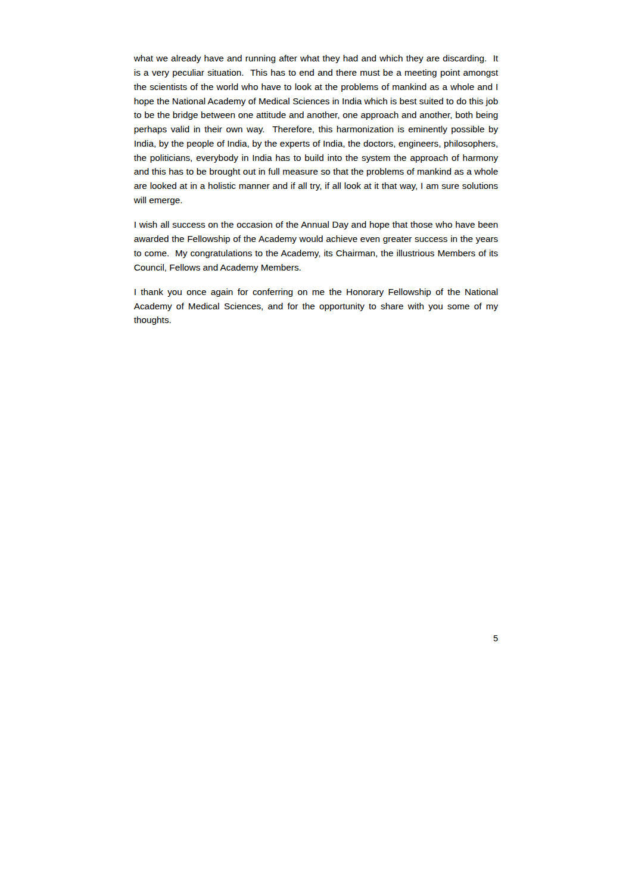what we already have and running after what they had and which they are discarding. It is a very peculiar situation. This has to end and there must be a meeting point amongst the scientists of the world who have to look at the problems of mankind as a whole and I hope the National Academy of Medical Sciences in India which is best suited to do this job to be the bridge between one attitude and another, one approach and another, both being perhaps valid in their own way. Therefore, this harmonization is eminently possible by India, by the people of India, by the experts of India, the doctors, engineers, philosophers, the politicians, everybody in India has to build into the system the approach of harmony and this has to be brought out in full measure so that the problems of mankind as a whole are looked at in a holistic manner and if all try, if all look at it that way, I am sure solutions will emerge.
I wish all success on the occasion of the Annual Day and hope that those who have been awarded the Fellowship of the Academy would achieve even greater success in the years to come. My congratulations to the Academy, its Chairman, the illustrious Members of its Council, Fellows and Academy Members.
I thank you once again for conferring on me the Honorary Fellowship of the National Academy of Medical Sciences, and for the opportunity to share with you some of my thoughts.
5